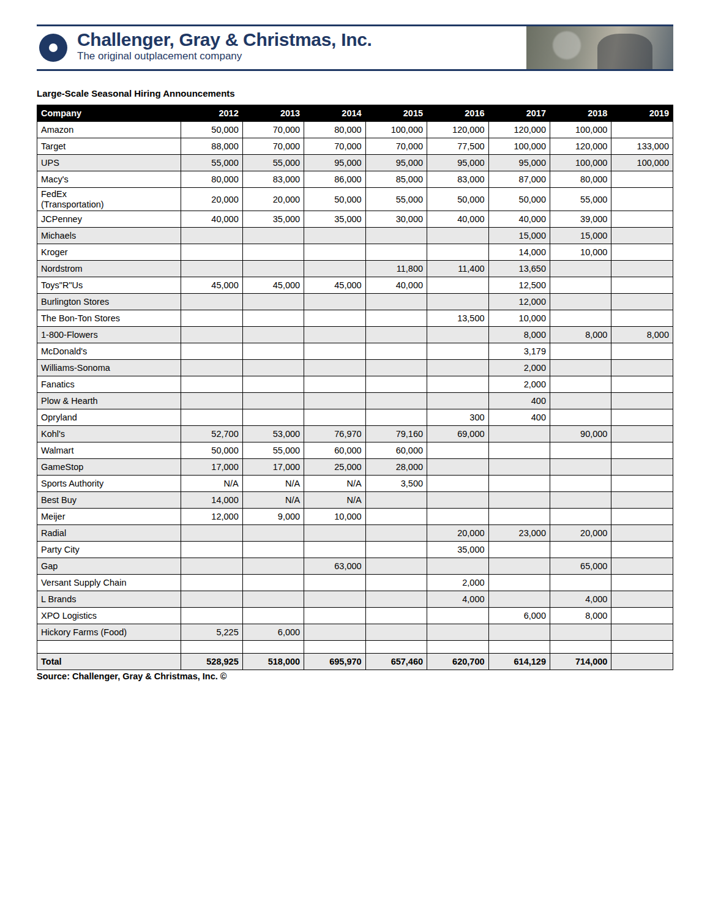Challenger, Gray & Christmas, Inc.
The original outplacement company
Large-Scale Seasonal Hiring Announcements
| Company | 2012 | 2013 | 2014 | 2015 | 2016 | 2017 | 2018 | 2019 |
| --- | --- | --- | --- | --- | --- | --- | --- | --- |
| Amazon | 50,000 | 70,000 | 80,000 | 100,000 | 120,000 | 120,000 | 100,000 | |
| Target | 88,000 | 70,000 | 70,000 | 70,000 | 77,500 | 100,000 | 120,000 | 133,000 |
| UPS | 55,000 | 55,000 | 95,000 | 95,000 | 95,000 | 95,000 | 100,000 | 100,000 |
| Macy's | 80,000 | 83,000 | 86,000 | 85,000 | 83,000 | 87,000 | 80,000 | |
| FedEx (Transportation) | 20,000 | 20,000 | 50,000 | 55,000 | 50,000 | 50,000 | 55,000 | |
| JCPenney | 40,000 | 35,000 | 35,000 | 30,000 | 40,000 | 40,000 | 39,000 | |
| Michaels | | | | | | 15,000 | 15,000 | |
| Kroger | | | | | | 14,000 | 10,000 | |
| Nordstrom | | | | 11,800 | 11,400 | 13,650 | | |
| Toys"R"Us | 45,000 | 45,000 | 45,000 | 40,000 | | 12,500 | | |
| Burlington Stores | | | | | | 12,000 | | |
| The Bon-Ton Stores | | | | | 13,500 | 10,000 | | |
| 1-800-Flowers | | | | | | 8,000 | 8,000 | 8,000 |
| McDonald's | | | | | | 3,179 | | |
| Williams-Sonoma | | | | | | 2,000 | | |
| Fanatics | | | | | | 2,000 | | |
| Plow & Hearth | | | | | | 400 | | |
| Opryland | | | | | 300 | 400 | | |
| Kohl's | 52,700 | 53,000 | 76,970 | 79,160 | 69,000 | | 90,000 | |
| Walmart | 50,000 | 55,000 | 60,000 | 60,000 | | | | |
| GameStop | 17,000 | 17,000 | 25,000 | 28,000 | | | | |
| Sports Authority | N/A | N/A | N/A | 3,500 | | | | |
| Best Buy | 14,000 | N/A | N/A | | | | | |
| Meijer | 12,000 | 9,000 | 10,000 | | | | | |
| Radial | | | | | 20,000 | 23,000 | 20,000 | |
| Party City | | | | | 35,000 | | | |
| Gap | | | 63,000 | | | | 65,000 | |
| Versant Supply Chain | | | | | 2,000 | | | |
| L Brands | | | | | 4,000 | | 4,000 | |
| XPO Logistics | | | | | | 6,000 | 8,000 | |
| Hickory Farms (Food) | 5,225 | 6,000 | | | | | | |
| Total | 528,925 | 518,000 | 695,970 | 657,460 | 620,700 | 614,129 | 714,000 | |
Source: Challenger, Gray & Christmas, Inc. ©